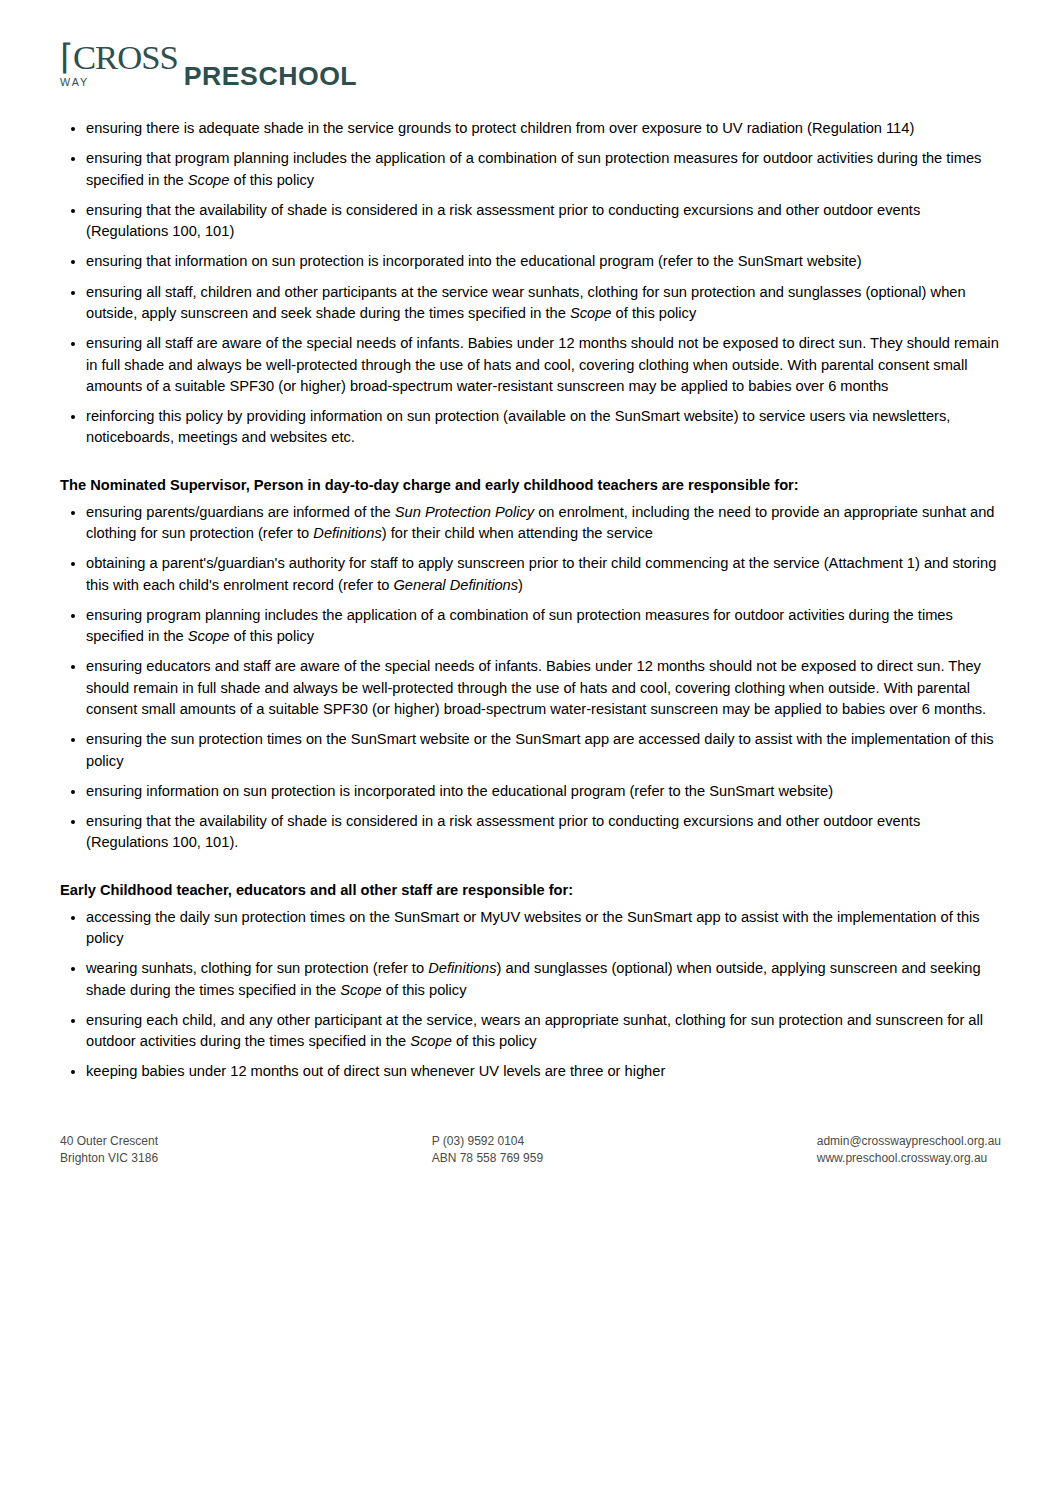⌈CROSS
WAY
PRESCHOOL
ensuring there is adequate shade in the service grounds to protect children from over exposure to UV radiation (Regulation 114)
ensuring that program planning includes the application of a combination of sun protection measures for outdoor activities during the times specified in the Scope of this policy
ensuring that the availability of shade is considered in a risk assessment prior to conducting excursions and other outdoor events (Regulations 100, 101)
ensuring that information on sun protection is incorporated into the educational program (refer to the SunSmart website)
ensuring all staff, children and other participants at the service wear sunhats, clothing for sun protection and sunglasses (optional) when outside, apply sunscreen and seek shade during the times specified in the Scope of this policy
ensuring all staff are aware of the special needs of infants. Babies under 12 months should not be exposed to direct sun. They should remain in full shade and always be well-protected through the use of hats and cool, covering clothing when outside. With parental consent small amounts of a suitable SPF30 (or higher) broad-spectrum water-resistant sunscreen may be applied to babies over 6 months
reinforcing this policy by providing information on sun protection (available on the SunSmart website) to service users via newsletters, noticeboards, meetings and websites etc.
The Nominated Supervisor, Person in day-to-day charge and early childhood teachers are responsible for:
ensuring parents/guardians are informed of the Sun Protection Policy on enrolment, including the need to provide an appropriate sunhat and clothing for sun protection (refer to Definitions) for their child when attending the service
obtaining a parent's/guardian's authority for staff to apply sunscreen prior to their child commencing at the service (Attachment 1) and storing this with each child's enrolment record (refer to General Definitions)
ensuring program planning includes the application of a combination of sun protection measures for outdoor activities during the times specified in the Scope of this policy
ensuring educators and staff are aware of the special needs of infants. Babies under 12 months should not be exposed to direct sun. They should remain in full shade and always be well-protected through the use of hats and cool, covering clothing when outside. With parental consent small amounts of a suitable SPF30 (or higher) broad-spectrum water-resistant sunscreen may be applied to babies over 6 months.
ensuring the sun protection times on the SunSmart website or the SunSmart app are accessed daily to assist with the implementation of this policy
ensuring information on sun protection is incorporated into the educational program (refer to the SunSmart website)
ensuring that the availability of shade is considered in a risk assessment prior to conducting excursions and other outdoor events (Regulations 100, 101).
Early Childhood teacher, educators and all other staff are responsible for:
accessing the daily sun protection times on the SunSmart or MyUV websites or the SunSmart app to assist with the implementation of this policy
wearing sunhats, clothing for sun protection (refer to Definitions) and sunglasses (optional) when outside, applying sunscreen and seeking shade during the times specified in the Scope of this policy
ensuring each child, and any other participant at the service, wears an appropriate sunhat, clothing for sun protection and sunscreen for all outdoor activities during the times specified in the Scope of this policy
keeping babies under 12 months out of direct sun whenever UV levels are three or higher
40 Outer Crescent
Brighton VIC 3186
P (03) 9592 0104
ABN 78 558 769 959
admin@crosswaypreschool.org.au
www.preschool.crossway.org.au